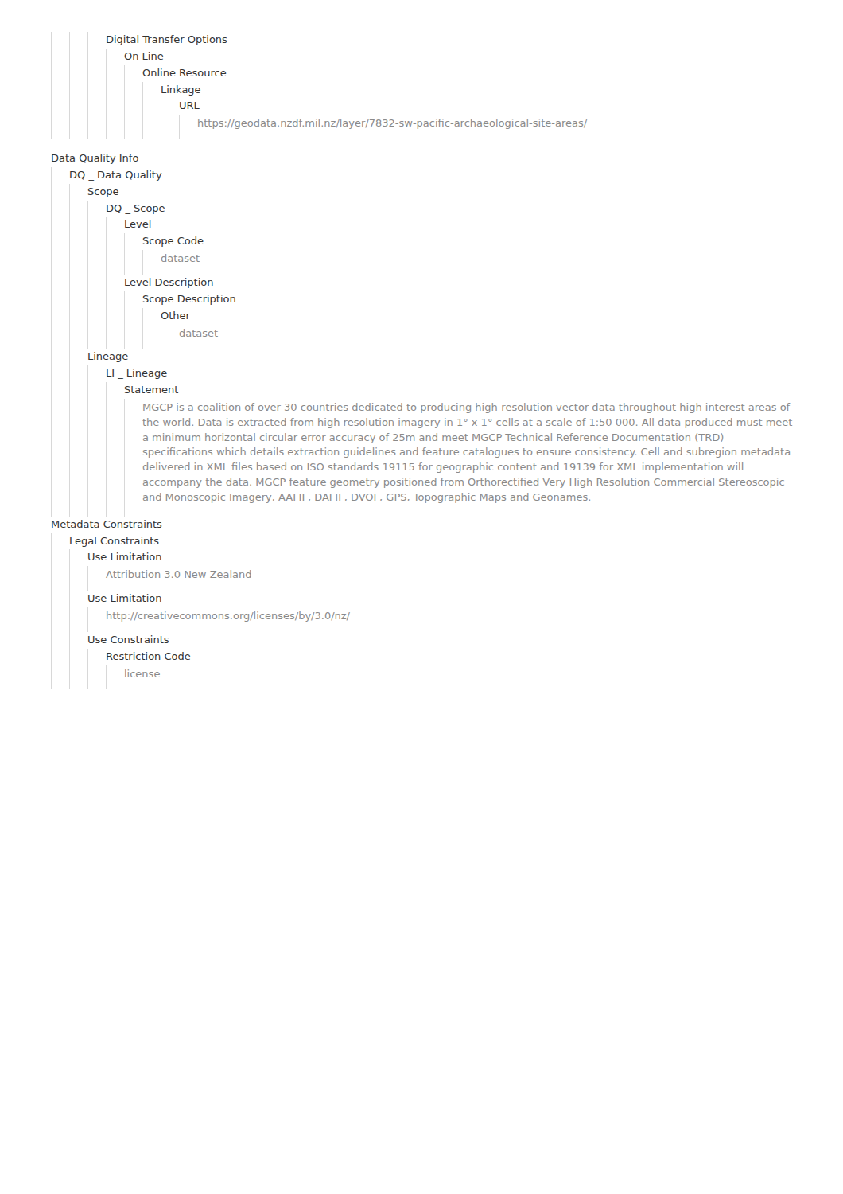Digital Transfer Options
On Line
Online Resource
Linkage
URL
https://geodata.nzdf.mil.nz/layer/7832-sw-pacific-archaeological-site-areas/
Data Quality Info
DQ _ Data Quality
Scope
DQ _ Scope
Level
Scope Code
dataset
Level Description
Scope Description
Other
dataset
Lineage
LI _ Lineage
Statement
MGCP is a coalition of over 30 countries dedicated to producing high-resolution vector data throughout high interest areas of the world. Data is extracted from high resolution imagery in 1° x 1° cells at a scale of 1:50 000. All data produced must meet a minimum horizontal circular error accuracy of 25m and meet MGCP Technical Reference Documentation (TRD) specifications which details extraction guidelines and feature catalogues to ensure consistency. Cell and subregion metadata delivered in XML files based on ISO standards 19115 for geographic content and 19139 for XML implementation will accompany the data. MGCP feature geometry positioned from Orthorectified Very High Resolution Commercial Stereoscopic and Monoscopic Imagery, AAFIF, DAFIF, DVOF, GPS, Topographic Maps and Geonames.
Metadata Constraints
Legal Constraints
Use Limitation
Attribution 3.0 New Zealand
Use Limitation
http://creativecommons.org/licenses/by/3.0/nz/
Use Constraints
Restriction Code
license